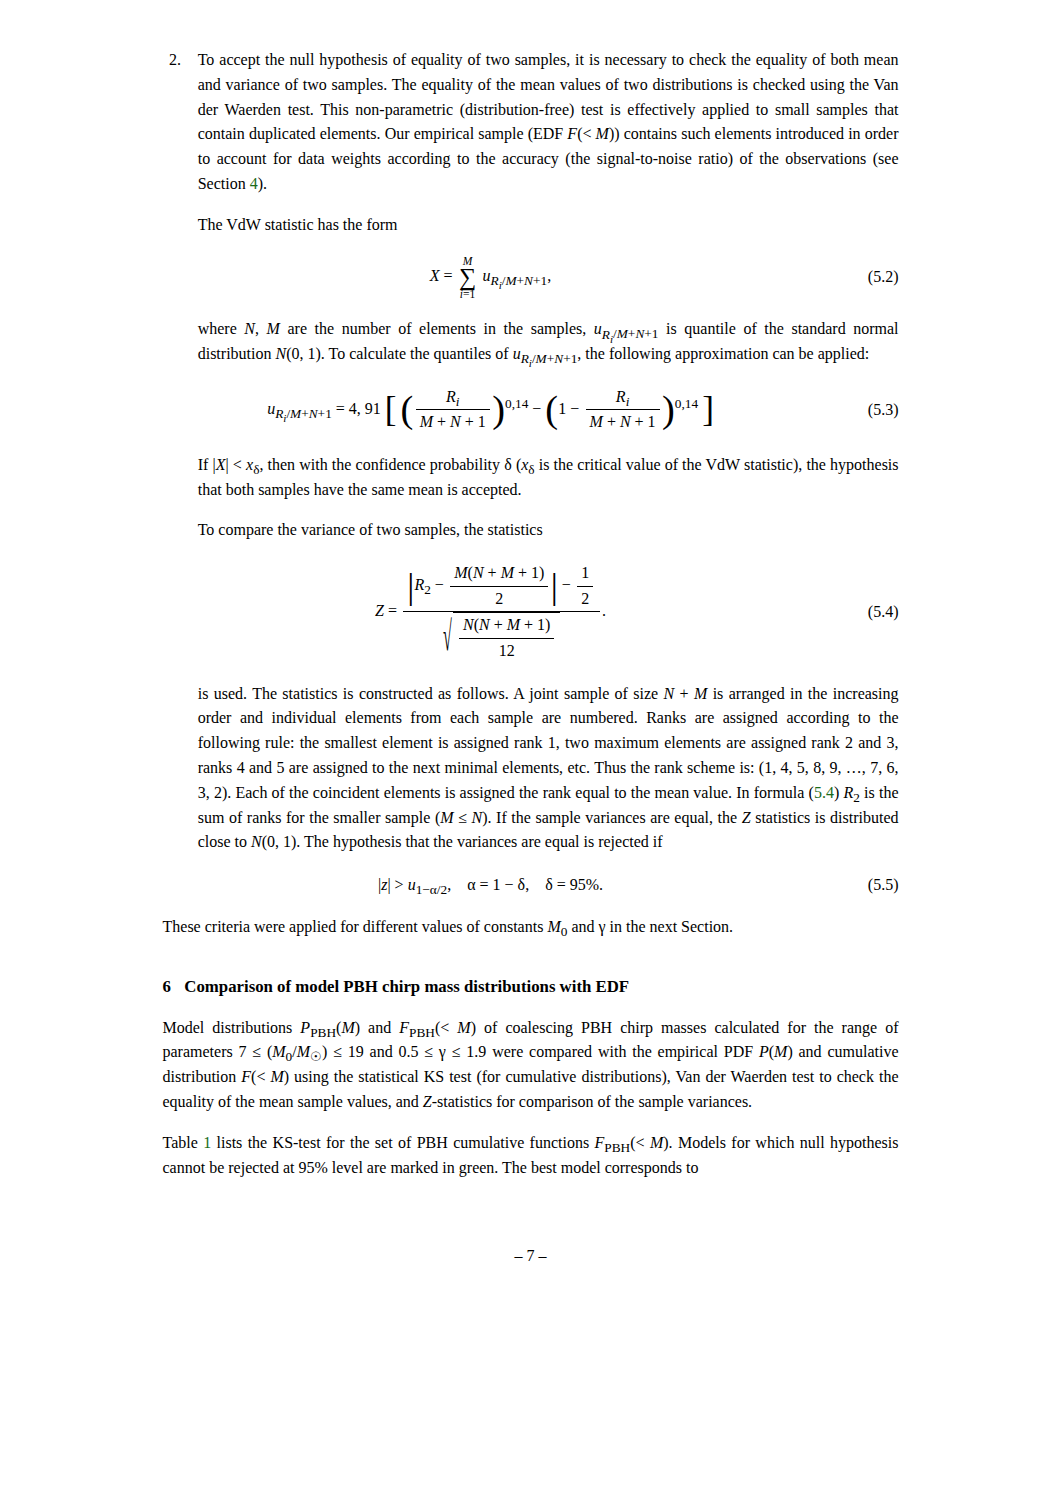To accept the null hypothesis of equality of two samples, it is necessary to check the equality of both mean and variance of two samples. The equality of the mean values of two distributions is checked using the Van der Waerden test. This non-parametric (distribution-free) test is effectively applied to small samples that contain duplicated elements. Our empirical sample (EDF F(< M)) contains such elements introduced in order to account for data weights according to the accuracy (the signal-to-noise ratio) of the observations (see Section 4).
The VdW statistic has the form
X = M ∑ i=1 uRi/M+N+1,
(5.2)
where N, M are the number of elements in the samples, uRi/M+N+1 is quantile of the standard normal distribution N(0, 1). To calculate the quantiles of uRi/M+N+1, the following approximation can be applied:
uRi/M+N+1 = 4, 91 [ (Ri M + N + 1)0,14 − (1 − Ri M + N + 1)0,14 ]
(5.3)
If |X| < xδ, then with the confidence probability δ (xδ is the critical value of the VdW statistic), the hypothesis that both samples have the same mean is accepted.
To compare the variance of two samples, the statistics
Z = |R2 − M(N + M + 1) 2| − 12 N(N + M + 1) 12 .
(5.4)
is used. The statistics is constructed as follows. A joint sample of size N + M is arranged in the increasing order and individual elements from each sample are numbered. Ranks are assigned according to the following rule: the smallest element is assigned rank 1, two maximum elements are assigned rank 2 and 3, ranks 4 and 5 are assigned to the next minimal elements, etc. Thus the rank scheme is: (1, 4, 5, 8, 9, …, 7, 6, 3, 2). Each of the coincident elements is assigned the rank equal to the mean value. In formula (5.4) R2 is the sum of ranks for the smaller sample (M ≤ N). If the sample variances are equal, the Z statistics is distributed close to N(0, 1). The hypothesis that the variances are equal is rejected if
|z| > u1−α/2, α = 1 − δ, δ = 95%.
(5.5)
These criteria were applied for different values of constants M0 and γ in the next Section.
6 Comparison of model PBH chirp mass distributions with EDF
Model distributions PPBH(M) and FPBH(< M) of coalescing PBH chirp masses calculated for the range of parameters 7 ≤ (M0/M☉) ≤ 19 and 0.5 ≤ γ ≤ 1.9 were compared with the empirical PDF P(M) and cumulative distribution F(< M) using the statistical KS test (for cumulative distributions), Van der Waerden test to check the equality of the mean sample values, and Z-statistics for comparison of the sample variances.
Table 1 lists the KS-test for the set of PBH cumulative functions FPBH(< M). Models for which null hypothesis cannot be rejected at 95% level are marked in green. The best model corresponds to
– 7 –